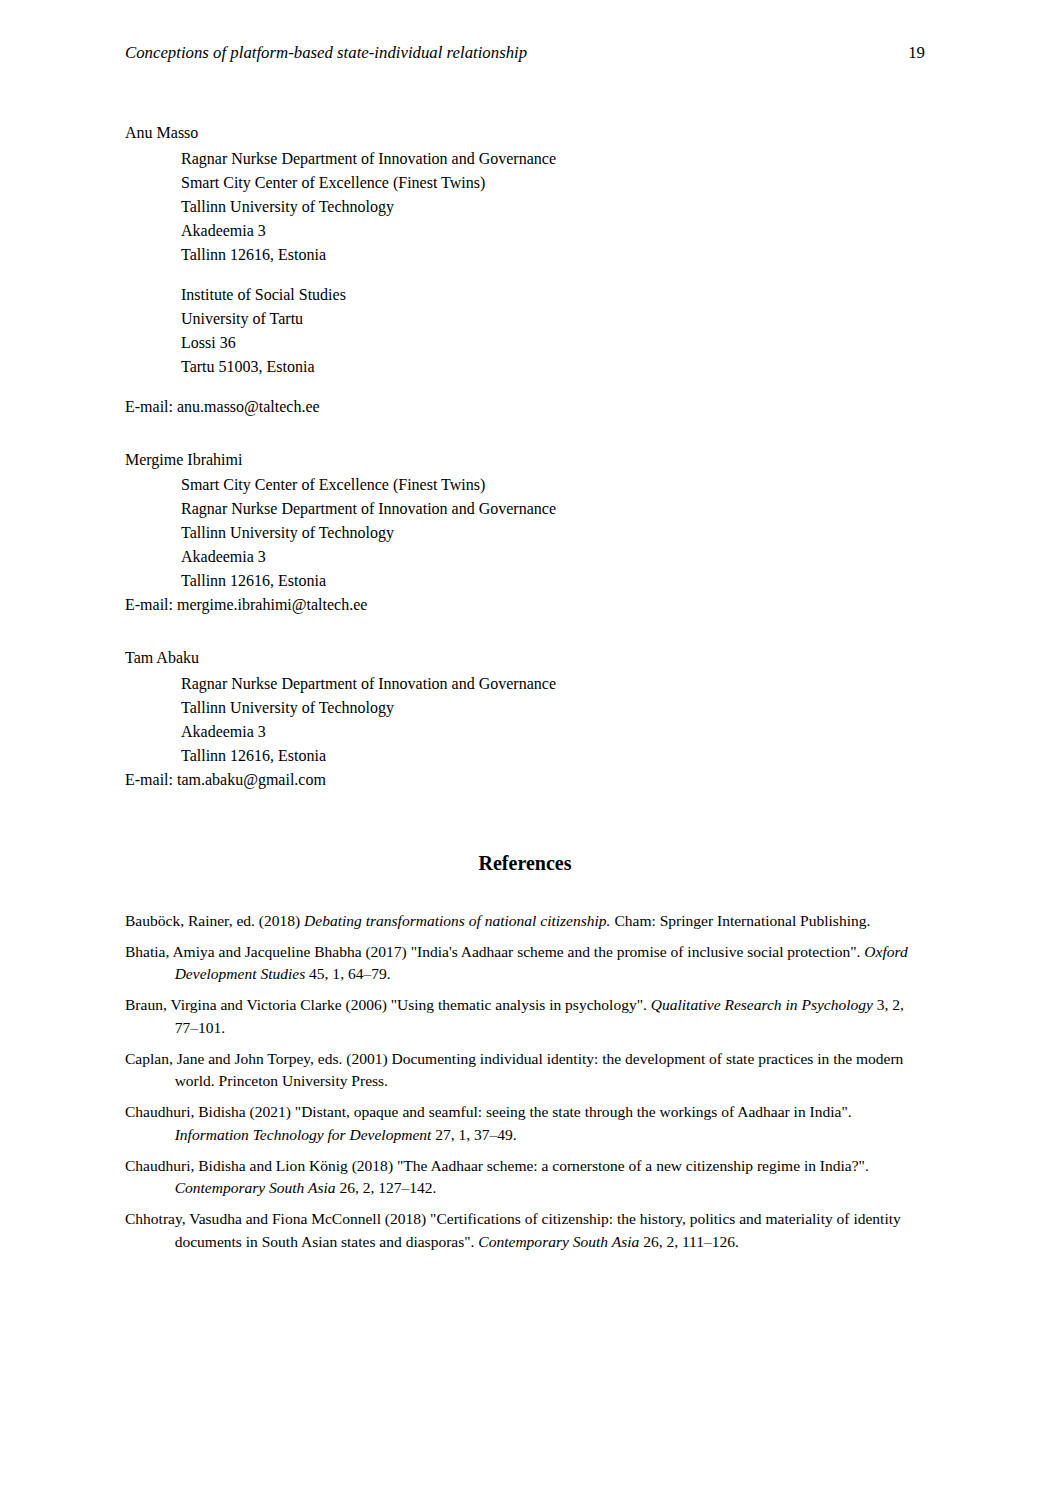Conceptions of platform-based state-individual relationship 19
Anu Masso
Ragnar Nurkse Department of Innovation and Governance
Smart City Center of Excellence (Finest Twins)
Tallinn University of Technology
Akadeemia 3
Tallinn 12616, Estonia
Institute of Social Studies
University of Tartu
Lossi 36
Tartu 51003, Estonia
E-mail: anu.masso@taltech.ee
Mergime Ibrahimi
Smart City Center of Excellence (Finest Twins)
Ragnar Nurkse Department of Innovation and Governance
Tallinn University of Technology
Akadeemia 3
Tallinn 12616, Estonia
E-mail: mergime.ibrahimi@taltech.ee
Tam Abaku
Ragnar Nurkse Department of Innovation and Governance
Tallinn University of Technology
Akadeemia 3
Tallinn 12616, Estonia
E-mail: tam.abaku@gmail.com
References
Bauböck, Rainer, ed. (2018) Debating transformations of national citizenship. Cham: Springer International Publishing.
Bhatia, Amiya and Jacqueline Bhabha (2017) "India's Aadhaar scheme and the promise of inclusive social protection". Oxford Development Studies 45, 1, 64–79.
Braun, Virgina and Victoria Clarke (2006) "Using thematic analysis in psychology". Qualitative Research in Psychology 3, 2, 77–101.
Caplan, Jane and John Torpey, eds. (2001) Documenting individual identity: the development of state practices in the modern world. Princeton University Press.
Chaudhuri, Bidisha (2021) "Distant, opaque and seamful: seeing the state through the workings of Aadhaar in India". Information Technology for Development 27, 1, 37–49.
Chaudhuri, Bidisha and Lion König (2018) "The Aadhaar scheme: a cornerstone of a new citizenship regime in India?". Contemporary South Asia 26, 2, 127–142.
Chhotray, Vasudha and Fiona McConnell (2018) "Certifications of citizenship: the history, politics and materiality of identity documents in South Asian states and diasporas". Contemporary South Asia 26, 2, 111–126.